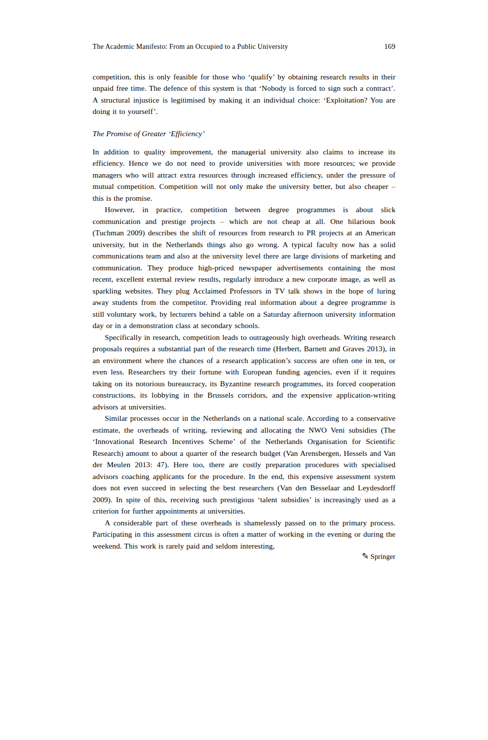The Academic Manifesto: From an Occupied to a Public University 169
competition, this is only feasible for those who ‘qualify’ by obtaining research results in their unpaid free time. The defence of this system is that ‘Nobody is forced to sign such a contract’. A structural injustice is legitimised by making it an individual choice: ‘Exploitation? You are doing it to yourself’.
The Promise of Greater ‘Efficiency’
In addition to quality improvement, the managerial university also claims to increase its efficiency. Hence we do not need to provide universities with more resources; we provide managers who will attract extra resources through increased efficiency, under the pressure of mutual competition. Competition will not only make the university better, but also cheaper – this is the promise.
However, in practice, competition between degree programmes is about slick communication and prestige projects – which are not cheap at all. One hilarious book (Tuchman 2009) describes the shift of resources from research to PR projects at an American university, but in the Netherlands things also go wrong. A typical faculty now has a solid communications team and also at the university level there are large divisions of marketing and communication. They produce high-priced newspaper advertisements containing the most recent, excellent external review results, regularly introduce a new corporate image, as well as sparkling websites. They plug Acclaimed Professors in TV talk shows in the hope of luring away students from the competitor. Providing real information about a degree programme is still voluntary work, by lecturers behind a table on a Saturday afternoon university information day or in a demonstration class at secondary schools.
Specifically in research, competition leads to outrageously high overheads. Writing research proposals requires a substantial part of the research time (Herbert, Barnett and Graves 2013), in an environment where the chances of a research application’s success are often one in ten, or even less. Researchers try their fortune with European funding agencies, even if it requires taking on its notorious bureaucracy, its Byzantine research programmes, its forced cooperation constructions, its lobbying in the Brussels corridors, and the expensive application-writing advisors at universities.
Similar processes occur in the Netherlands on a national scale. According to a conservative estimate, the overheads of writing, reviewing and allocating the NWO Veni subsidies (The ‘Innovational Research Incentives Scheme’ of the Netherlands Organisation for Scientific Research) amount to about a quarter of the research budget (Van Arensbergen, Hessels and Van der Meulen 2013: 47). Here too, there are costly preparation procedures with specialised advisors coaching applicants for the procedure. In the end, this expensive assessment system does not even succeed in selecting the best researchers (Van den Besselaar and Leydesdorff 2009). In spite of this, receiving such prestigious ‘talent subsidies’ is increasingly used as a criterion for further appointments at universities.
A considerable part of these overheads is shamelessly passed on to the primary process. Participating in this assessment circus is often a matter of working in the evening or during the weekend. This work is rarely paid and seldom interesting,
✎ Springer